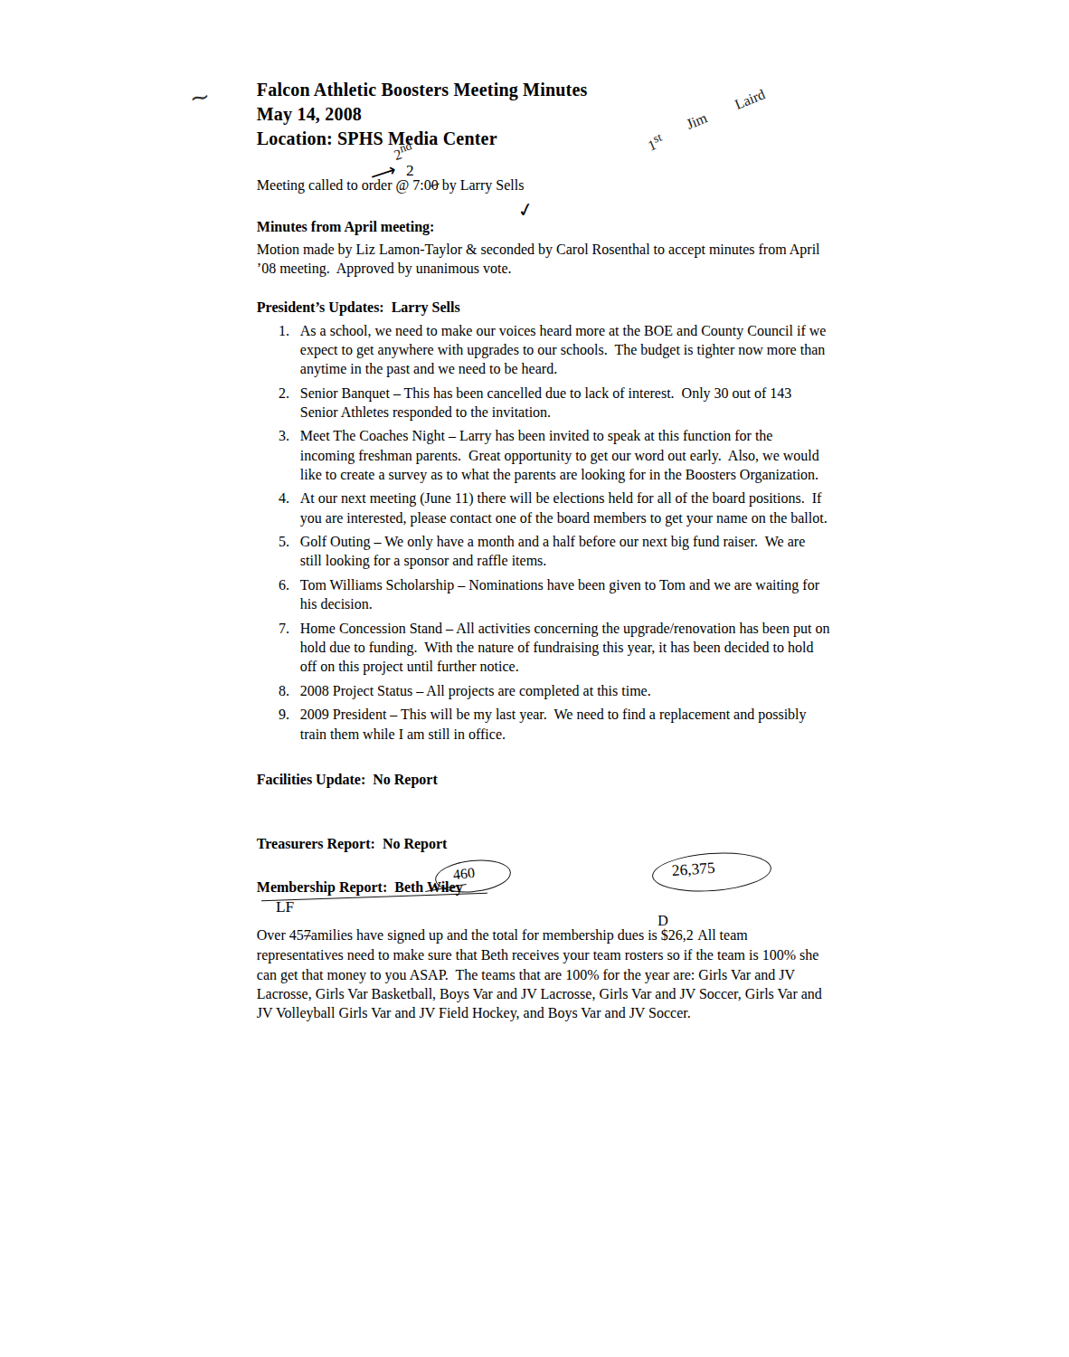∼
Falcon Athletic Boosters Meeting Minutes May 14, 2008 Location: SPHS Media Center
2 Meeting called to order @ 7:00 by Larry Sells
1st Jim Laird
Minutes from April meeting:
⟶ 2nd
Motion made by Liz Lamon-Taylor & seconded by Carol Rosenthal to accept minutes from April ’08 meeting. Approved by unanimous vote.
✓
President’s Updates: Larry Sells
As a school, we need to make our voices heard more at the BOE and County Council if we expect to get anywhere with upgrades to our schools. The budget is tighter now more than anytime in the past and we need to be heard.
Senior Banquet – This has been cancelled due to lack of interest. Only 30 out of 143 Senior Athletes responded to the invitation.
Meet The Coaches Night – Larry has been invited to speak at this function for the incoming freshman parents. Great opportunity to get our word out early. Also, we would like to create a survey as to what the parents are looking for in the Boosters Organization.
At our next meeting (June 11) there will be elections held for all of the board positions. If you are interested, please contact one of the board members to get your name on the ballot.
Golf Outing – We only have a month and a half before our next big fund raiser. We are still looking for a sponsor and raffle items.
Tom Williams Scholarship – Nominations have been given to Tom and we are waiting for his decision.
Home Concession Stand – All activities concerning the upgrade/renovation has been put on hold due to funding. With the nature of fundraising this year, it has been decided to hold off on this project until further notice.
2008 Project Status – All projects are completed at this time.
2009 President – This will be my last year. We need to find a replacement and possibly train them while I am still in office.
Facilities Update: No Report
Treasurers Report: No Report
460
26,375
Membership Report: Beth Wiley
LF
D Over 457amilies have signed up and the total for membership dues is $26,2 All team representatives need to make sure that Beth receives your team rosters so if the team is 100% she can get that money to you ASAP. The teams that are 100% for the year are: Girls Var and JV Lacrosse, Girls Var Basketball, Boys Var and JV Lacrosse, Girls Var and JV Soccer, Girls Var and JV Volleyball Girls Var and JV Field Hockey, and Boys Var and JV Soccer.